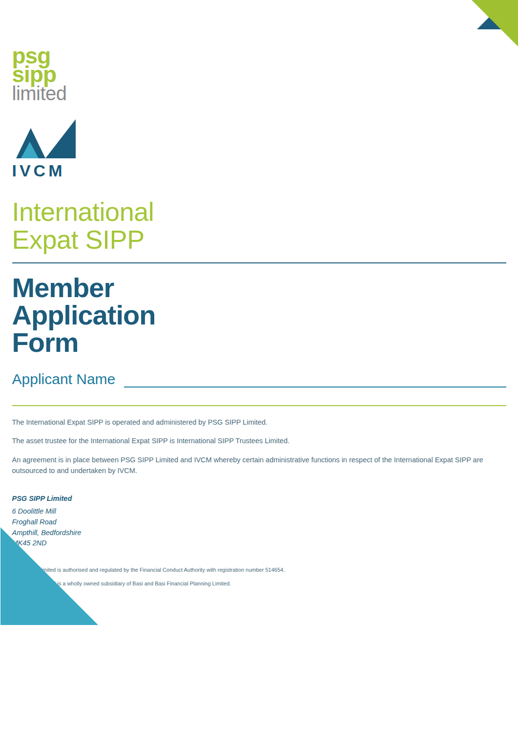psg sipp limited
IVCM
International
Expat SIPP
Member
Application
Form
Applicant Name
The International Expat SIPP is operated and administered by PSG SIPP Limited.
The asset trustee for the International Expat SIPP is International SIPP Trustees Limited.
An agreement is in place between PSG SIPP Limited and IVCM whereby certain administrative functions in respect of the International Expat SIPP are outsourced to and undertaken by IVCM.
PSG SIPP Limited 6 Doolittle Mill
Froghall Road
Ampthill, Bedfordshire
MK45 2ND
PSG SIPP Limited is authorised and regulated by the Financial Conduct Authority with registration number 514654.
PSG SIPP Limited is a wholly owned subsidiary of Basi and Basi Financial Planning Limited.